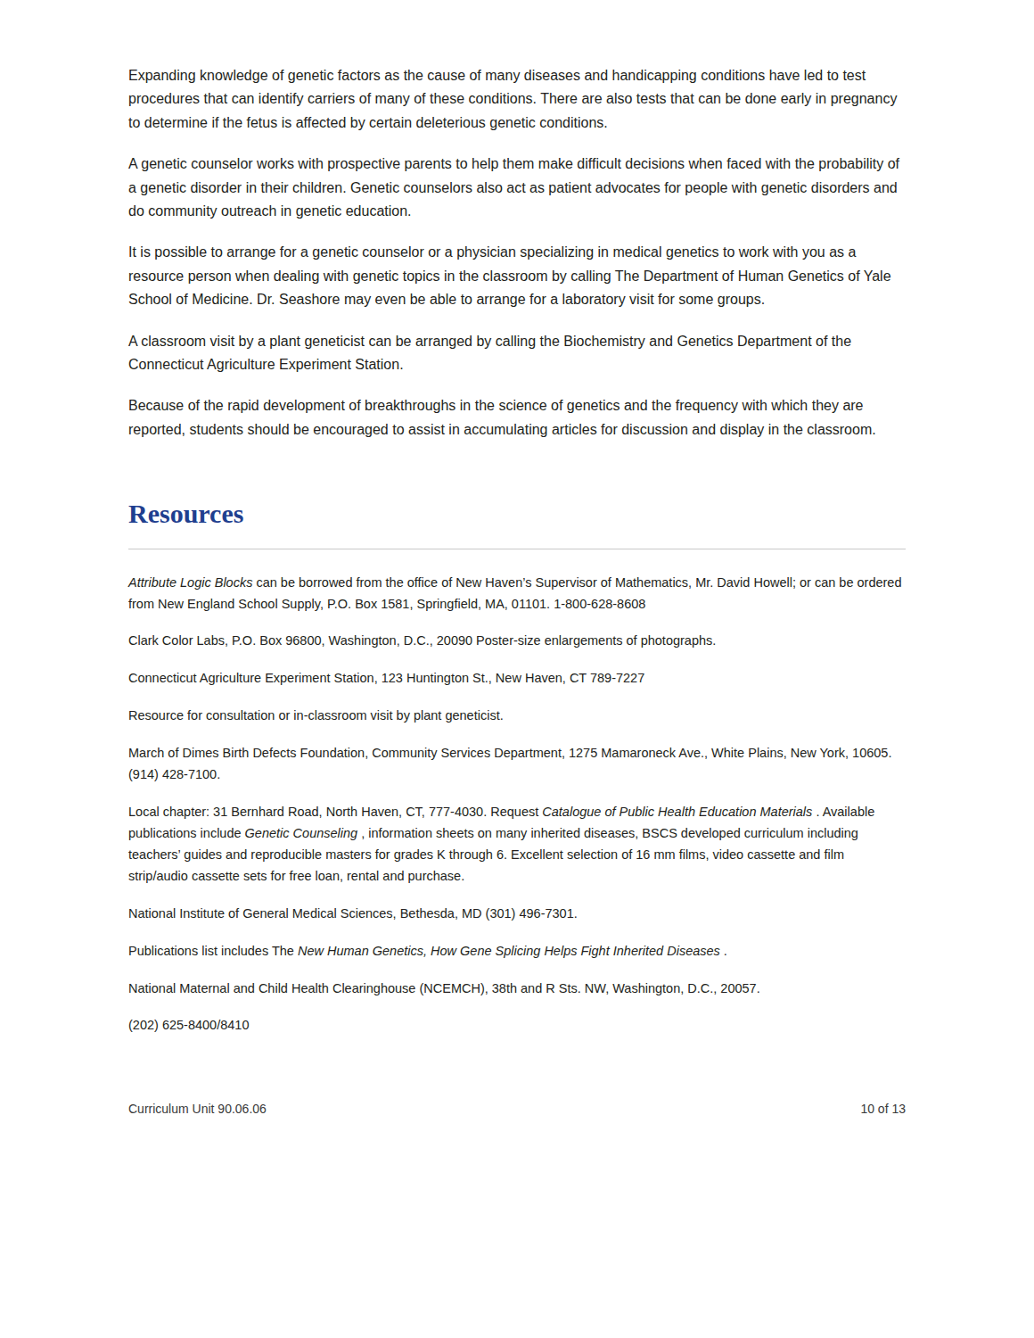Expanding knowledge of genetic factors as the cause of many diseases and handicapping conditions have led to test procedures that can identify carriers of many of these conditions. There are also tests that can be done early in pregnancy to determine if the fetus is affected by certain deleterious genetic conditions.
A genetic counselor works with prospective parents to help them make difficult decisions when faced with the probability of a genetic disorder in their children. Genetic counselors also act as patient advocates for people with genetic disorders and do community outreach in genetic education.
It is possible to arrange for a genetic counselor or a physician specializing in medical genetics to work with you as a resource person when dealing with genetic topics in the classroom by calling The Department of Human Genetics of Yale School of Medicine. Dr. Seashore may even be able to arrange for a laboratory visit for some groups.
A classroom visit by a plant geneticist can be arranged by calling the Biochemistry and Genetics Department of the Connecticut Agriculture Experiment Station.
Because of the rapid development of breakthroughs in the science of genetics and the frequency with which they are reported, students should be encouraged to assist in accumulating articles for discussion and display in the classroom.
Resources
Attribute Logic Blocks can be borrowed from the office of New Haven’s Supervisor of Mathematics, Mr. David Howell; or can be ordered from New England School Supply, P.O. Box 1581, Springfield, MA, 01101. 1-800-628-8608
Clark Color Labs, P.O. Box 96800, Washington, D.C., 20090 Poster-size enlargements of photographs.
Connecticut Agriculture Experiment Station, 123 Huntington St., New Haven, CT 789-7227
Resource for consultation or in-classroom visit by plant geneticist.
March of Dimes Birth Defects Foundation, Community Services Department, 1275 Mamaroneck Ave., White Plains, New York, 10605. (914) 428-7100.
Local chapter: 31 Bernhard Road, North Haven, CT, 777-4030. Request Catalogue of Public Health Education Materials . Available publications include Genetic Counseling , information sheets on many inherited diseases, BSCS developed curriculum including teachers’ guides and reproducible masters for grades K through 6. Excellent selection of 16 mm films, video cassette and film strip/audio cassette sets for free loan, rental and purchase.
National Institute of General Medical Sciences, Bethesda, MD (301) 496-7301.
Publications list includes The New Human Genetics, How Gene Splicing Helps Fight Inherited Diseases .
National Maternal and Child Health Clearinghouse (NCEMCH), 38th and R Sts. NW, Washington, D.C., 20057.
(202) 625-8400/8410
Curriculum Unit 90.06.06
10 of 13